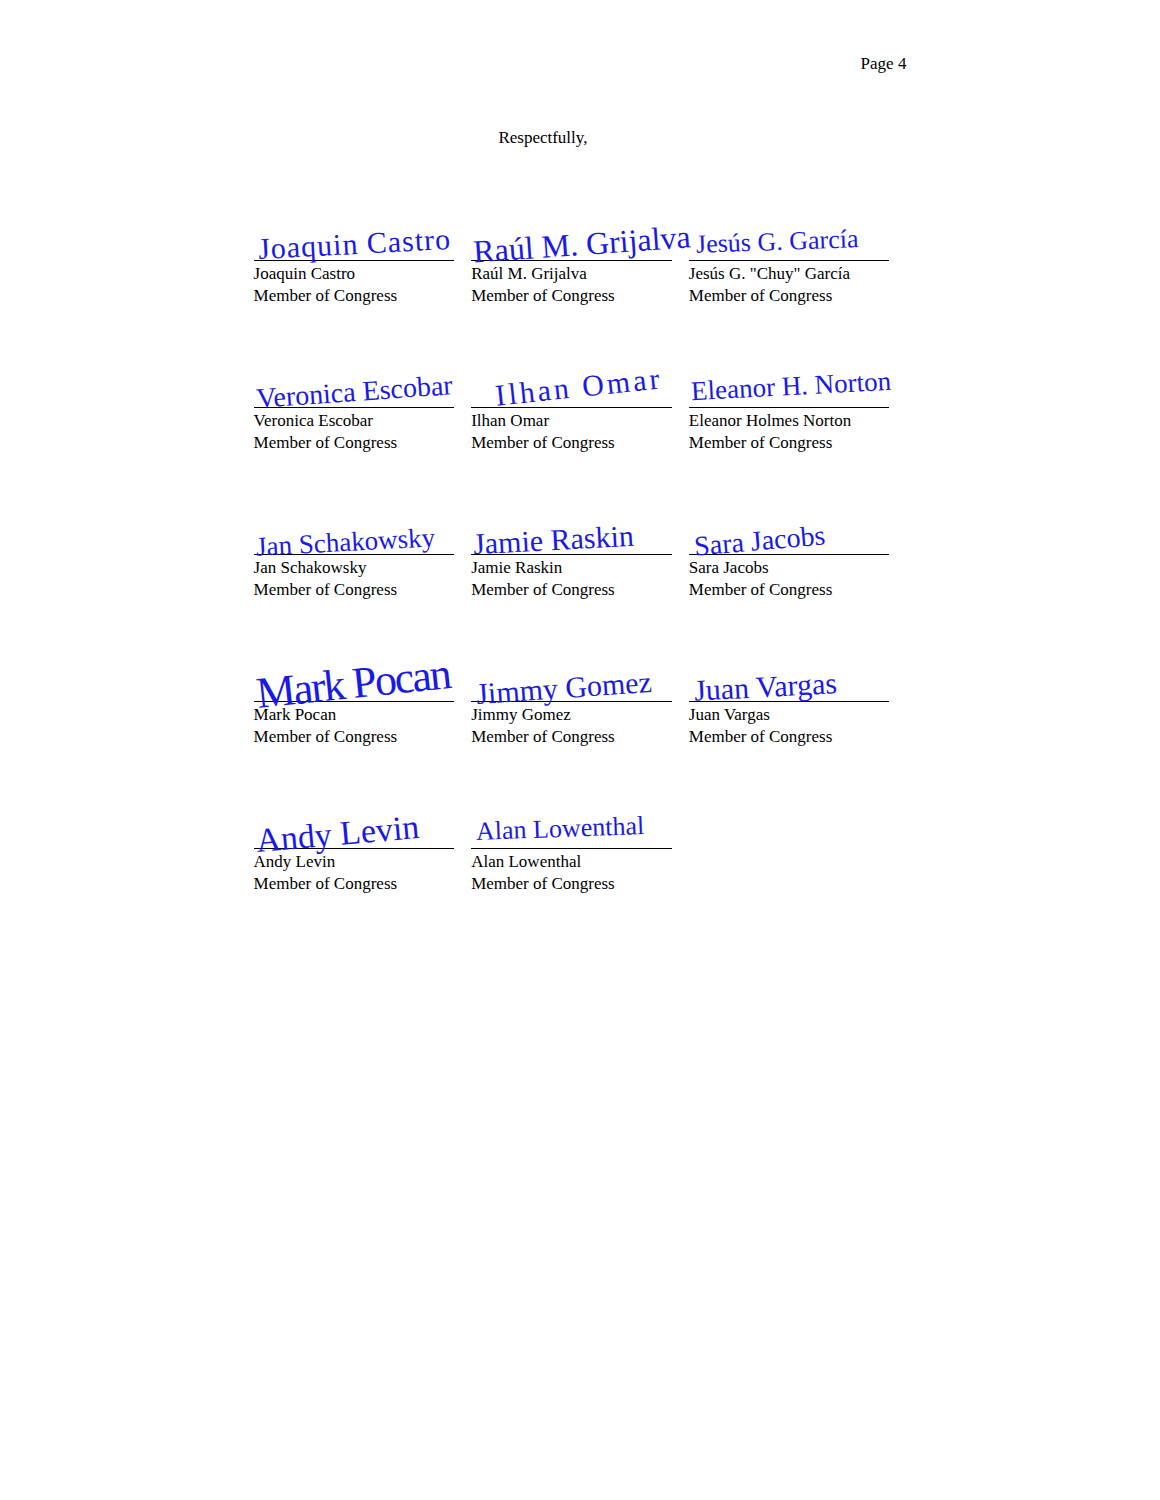Page 4
Respectfully,
| Joaquin Castro Joaquin Castro Member of Congress | Raúl M. Grijalva Raúl M. Grijalva Member of Congress | Jesús G. García Jesús G. "Chuy" García Member of Congress |
| Veronica Escobar Veronica Escobar Member of Congress | Ilhan Omar Ilhan Omar Member of Congress | Eleanor H. Norton Eleanor Holmes Norton Member of Congress |
| Jan Schakowsky Jan Schakowsky Member of Congress | Jamie Raskin Jamie Raskin Member of Congress | Sara Jacobs Sara Jacobs Member of Congress |
| Mark Pocan Mark Pocan Member of Congress | Jimmy Gomez Jimmy Gomez Member of Congress | Juan Vargas Juan Vargas Member of Congress |
| Andy Levin Andy Levin Member of Congress | Alan Lowenthal Alan Lowenthal Member of Congress | |